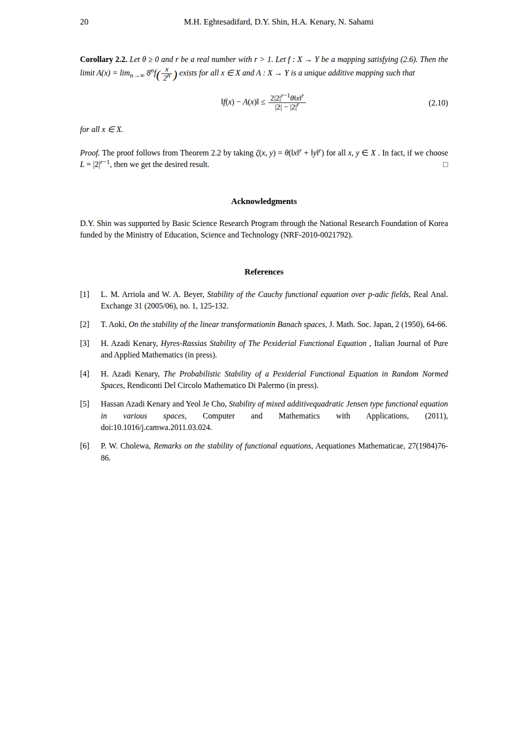20 M.H. Eghtesadifard, D.Y. Shin, H.A. Kenary, N. Sahami
Corollary 2.2. Let θ ≥ 0 and r be a real number with r > 1. Let f : X → Y be a mapping satisfying (2.6). Then the limit A(x) = limn→∞ 8nf(x 2n) exists for all x ∈ X and A : X → Y is a unique additive mapping such that
‖f(x) − A(x)‖ ≤ 2|2|r−1θ‖x‖r |2| − |2|r (2.10)
for all x ∈ X.
Proof. The proof follows from Theorem 2.2 by taking ζ(x, y) = θ(‖x‖r + ‖y‖r) for all x, y ∈ X . In fact, if we choose L = |2|r−1, then we get the desired result. □
Acknowledgments
D.Y. Shin was supported by Basic Science Research Program through the National Research Foundation of Korea funded by the Ministry of Education, Science and Technology (NRF-2010-0021792).
References
[1] L. M. Arriola and W. A. Beyer, Stability of the Cauchy functional equation over p-adic fields, Real Anal. Exchange 31 (2005/06), no. 1, 125-132.
[2] T. Aoki, On the stability of the linear transformationin Banach spaces, J. Math. Soc. Japan, 2 (1950), 64-66.
[3] H. Azadi Kenary, Hyres-Rassias Stability of The Pexiderial Functional Equation , Italian Journal of Pure and Applied Mathematics (in press).
[4] H. Azadi Kenary, The Probabilistic Stability of a Pexiderial Functional Equation in Random Normed Spaces, Rendiconti Del Circolo Mathematico Di Palermo (in press).
[5] Hassan Azadi Kenary and Yeol Je Cho, Stability of mixed additivequadratic Jensen type functional equation in various spaces, Computer and Mathematics with Applications, (2011), doi:10.1016/j.camwa.2011.03.024.
[6] P. W. Cholewa, Remarks on the stability of functional equations, Aequationes Mathematicae, 27(1984)76-86.